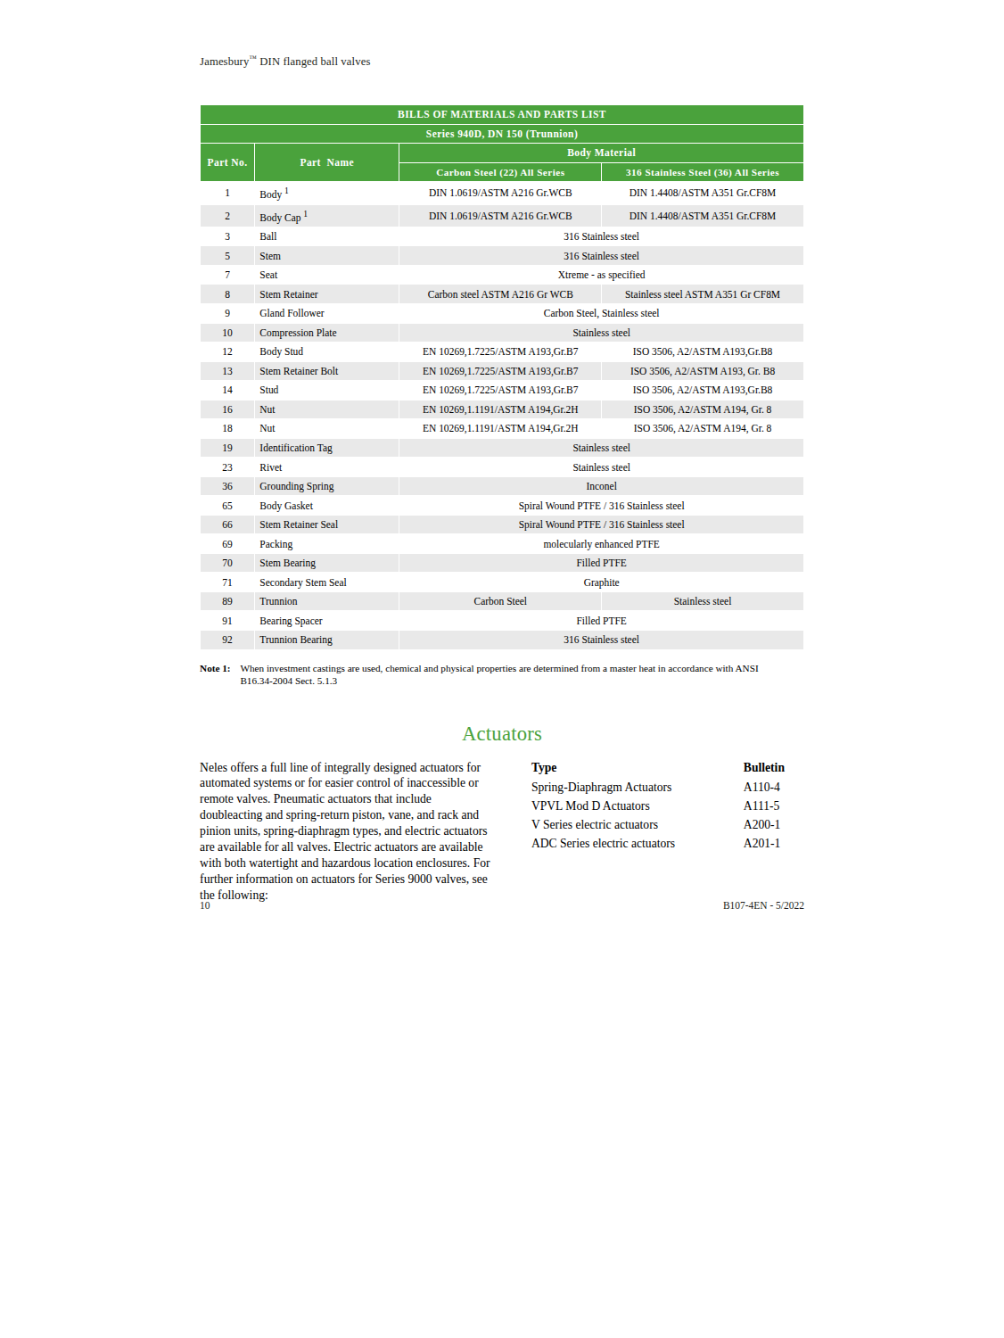Jamesbury™ DIN flanged ball valves
| BILLS OF MATERIALS AND PARTS LIST |
| --- |
| Series 940D, DN 150 (Trunnion) |
| Part No. | Part Name | Body Material |
| Carbon Steel (22) All Series | 316 Stainless Steel (36) All Series |
| 1 | Body 1 | DIN 1.0619/ASTM A216 Gr.WCB | DIN 1.4408/ASTM A351 Gr.CF8M |
| 2 | Body Cap 1 | DIN 1.0619/ASTM A216 Gr.WCB | DIN 1.4408/ASTM A351 Gr.CF8M |
| 3 | Ball | 316 Stainless steel |
| 5 | Stem | 316 Stainless steel |
| 7 | Seat | Xtreme - as specified |
| 8 | Stem Retainer | Carbon steel ASTM A216 Gr WCB | Stainless steel ASTM A351 Gr CF8M |
| 9 | Gland Follower | Carbon Steel, Stainless steel |
| 10 | Compression Plate | Stainless steel |
| 12 | Body Stud | EN 10269,1.7225/ASTM A193,Gr.B7 | ISO 3506, A2/ASTM A193,Gr.B8 |
| 13 | Stem Retainer Bolt | EN 10269,1.7225/ASTM A193,Gr.B7 | ISO 3506, A2/ASTM A193, Gr. B8 |
| 14 | Stud | EN 10269,1.7225/ASTM A193,Gr.B7 | ISO 3506, A2/ASTM A193,Gr.B8 |
| 16 | Nut | EN 10269,1.1191/ASTM A194,Gr.2H | ISO 3506, A2/ASTM A194, Gr. 8 |
| 18 | Nut | EN 10269,1.1191/ASTM A194,Gr.2H | ISO 3506, A2/ASTM A194, Gr. 8 |
| 19 | Identification Tag | Stainless steel |
| 23 | Rivet | Stainless steel |
| 36 | Grounding Spring | Inconel |
| 65 | Body Gasket | Spiral Wound PTFE / 316 Stainless steel |
| 66 | Stem Retainer Seal | Spiral Wound PTFE / 316 Stainless steel |
| 69 | Packing | molecularly enhanced PTFE |
| 70 | Stem Bearing | Filled PTFE |
| 71 | Secondary Stem Seal | Graphite |
| 89 | Trunnion | Carbon Steel | Stainless steel |
| 91 | Bearing Spacer | Filled PTFE |
| 92 | Trunnion Bearing | 316 Stainless steel |
Note 1: When investment castings are used, chemical and physical properties are determined from a master heat in accordance with ANSI B16.34-2004 Sect. 5.1.3
Actuators
Neles offers a full line of integrally designed actuators for automated systems or for easier control of inaccessible or remote valves. Pneumatic actuators that include doubleacting and spring-return piston, vane, and rack and pinion units, spring-diaphragm types, and electric actuators are available for all valves. Electric actuators are available with both watertight and hazardous location enclosures. For further information on actuators for Series 9000 valves, see the following:
| Type | Bulletin |
| --- | --- |
| Spring-Diaphragm Actuators | A110-4 |
| VPVL Mod D Actuators | A111-5 |
| V Series electric actuators | A200-1 |
| ADC Series electric actuators | A201-1 |
10 B107-4EN - 5/2022